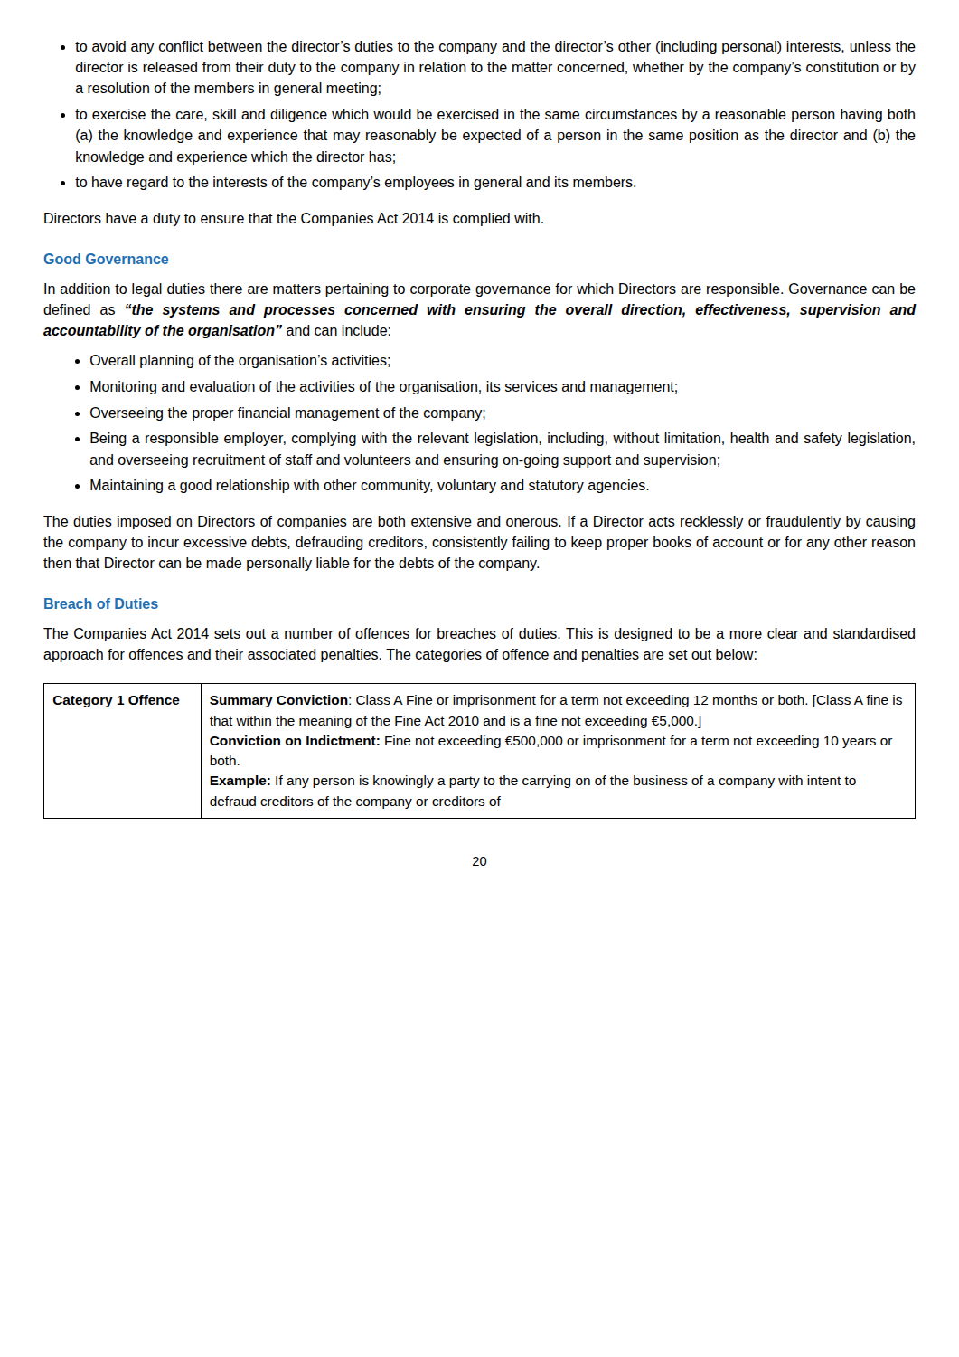to avoid any conflict between the director’s duties to the company and the director’s other (including personal) interests, unless the director is released from their duty to the company in relation to the matter concerned, whether by the company’s constitution or by a resolution of the members in general meeting;
to exercise the care, skill and diligence which would be exercised in the same circumstances by a reasonable person having both (a) the knowledge and experience that may reasonably be expected of a person in the same position as the director and (b) the knowledge and experience which the director has;
to have regard to the interests of the company’s employees in general and its members.
Directors have a duty to ensure that the Companies Act 2014 is complied with.
Good Governance
In addition to legal duties there are matters pertaining to corporate governance for which Directors are responsible. Governance can be defined as “the systems and processes concerned with ensuring the overall direction, effectiveness, supervision and accountability of the organisation” and can include:
Overall planning of the organisation’s activities;
Monitoring and evaluation of the activities of the organisation, its services and management;
Overseeing the proper financial management of the company;
Being a responsible employer, complying with the relevant legislation, including, without limitation, health and safety legislation, and overseeing recruitment of staff and volunteers and ensuring on-going support and supervision;
Maintaining a good relationship with other community, voluntary and statutory agencies.
The duties imposed on Directors of companies are both extensive and onerous. If a Director acts recklessly or fraudulently by causing the company to incur excessive debts, defrauding creditors, consistently failing to keep proper books of account or for any other reason then that Director can be made personally liable for the debts of the company.
Breach of Duties
The Companies Act 2014 sets out a number of offences for breaches of duties. This is designed to be a more clear and standardised approach for offences and their associated penalties. The categories of offence and penalties are set out below:
| Category 1 Offence | Summary Conviction : Class A Fine or imprisonment for a term not exceeding 12 months or both. [Class A fine is that within the meaning of the Fine Act 2010 and is a fine not exceeding €5,000.] Conviction on Indictment: Fine not exceeding €500,000 or imprisonment for a term not exceeding 10 years or both. Example: If any person is knowingly a party to the carrying on of the business of a company with intent to defraud creditors of the company or creditors of |
20